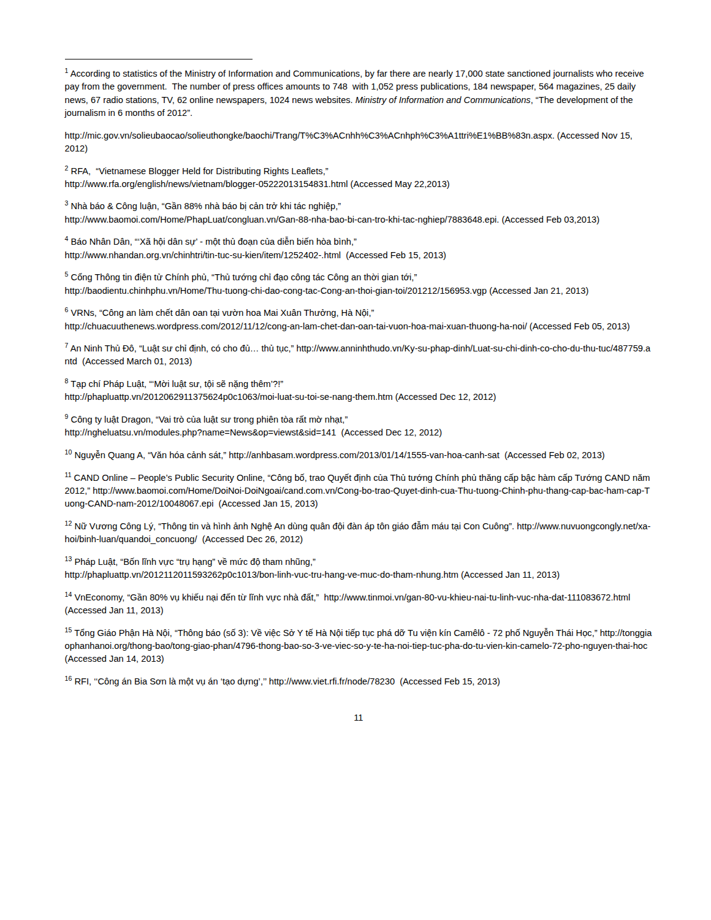1 According to statistics of the Ministry of Information and Communications, by far there are nearly 17,000 state sanctioned journalists who receive pay from the government. The number of press offices amounts to 748 with 1,052 press publications, 184 newspaper, 564 magazines, 25 daily news, 67 radio stations, TV, 62 online newspapers, 1024 news websites. Ministry of Information and Communications, “The development of the journalism in 6 months of 2012”.
http://mic.gov.vn/solieubaocao/solieuthongke/baochi/Trang/T%C3%ACnhh%C3%ACnhph%C3%A1ttri%E1%BB%83n.aspx. (Accessed Nov 15, 2012)
2 RFA, “Vietnamese Blogger Held for Distributing Rights Leaflets,”
http://www.rfa.org/english/news/vietnam/blogger-05222013154831.html (Accessed May 22,2013)
3 Nhà báo & Công luận, “Gần 88% nhà báo bị cản trở khi tác nghiệp,”
http://www.baomoi.com/Home/PhapLuat/congluan.vn/Gan-88-nha-bao-bi-can-tro-khi-tac-nghiep/7883648.epi. (Accessed Feb 03,2013)
4 Báo Nhân Dân, “‘Xã hội dân sự’ - một thủ đoạn của diễn biến hòa bình,”
http://www.nhandan.org.vn/chinhtri/tin-tuc-su-kien/item/1252402-.html (Accessed Feb 15, 2013)
5 Cổng Thông tin điện tử Chính phủ, “Thủ tướng chỉ đạo công tác Công an thời gian tới,”
http://baodientu.chinhphu.vn/Home/Thu-tuong-chi-dao-cong-tac-Cong-an-thoi-gian-toi/201212/156953.vgp (Accessed Jan 21, 2013)
6 VRNs, “Công an làm chết dân oan tại vườn hoa Mai Xuân Thưởng, Hà Nội,”
http://chuacuuthenews.wordpress.com/2012/11/12/cong-an-lam-chet-dan-oan-tai-vuon-hoa-mai-xuan-thuong-ha-noi/ (Accessed Feb 05, 2013)
7 An Ninh Thủ Đô, “Luật sư chỉ định, có cho đủ… thủ tục,” http://www.anninhthudo.vn/Ky-su-phap-dinh/Luat-su-chi-dinh-co-cho-du-thu-tuc/487759.antd (Accessed March 01, 2013)
8 Tạp chí Pháp Luật, “‘Mời luật sư, tội sẽ nặng thêm’?!”
http://phapluattp.vn/2012062911375624p0c1063/moi-luat-su-toi-se-nang-them.htm (Accessed Dec 12, 2012)
9 Công ty luật Dragon, “Vai trò của luật sư trong phiên tòa rất mờ nhạt,”
http://ngheluatsu.vn/modules.php?name=News&op=viewst&sid=141 (Accessed Dec 12, 2012)
10 Nguyễn Quang A, “Văn hóa cảnh sát,” http://anhbasam.wordpress.com/2013/01/14/1555-van-hoa-canh-sat (Accessed Feb 02, 2013)
11 CAND Online – People’s Public Security Online, “Công bố, trao Quyết định của Thủ tướng Chính phủ thăng cấp bậc hàm cấp Tướng CAND năm 2012,” http://www.baomoi.com/Home/DoiNoi-DoiNgoai/cand.com.vn/Cong-bo-trao-Quyet-dinh-cua-Thu-tuong-Chinh-phu-thang-cap-bac-ham-cap-Tuong-CAND-nam-2012/10048067.epi (Accessed Jan 15, 2013)
12 Nữ Vương Công Lý, “Thông tin và hình ảnh Nghệ An dùng quân đội đàn áp tôn giáo đẫm máu tại Con Cuông”. http://www.nuvuongcongly.net/xa-hoi/binh-luan/quandoi_concuong/ (Accessed Dec 26, 2012)
13 Pháp Luật, “Bốn lĩnh vực “trụ hạng” về mức độ tham nhũng,”
http://phapluattp.vn/2012112011593262p0c1013/bon-linh-vuc-tru-hang-ve-muc-do-tham-nhung.htm (Accessed Jan 11, 2013)
14 VnEconomy, “Gần 80% vụ khiếu nại đến từ lĩnh vực nhà đất,” http://www.tinmoi.vn/gan-80-vu-khieu-nai-tu-linh-vuc-nha-dat-111083672.html (Accessed Jan 11, 2013)
15 Tổng Giáo Phận Hà Nội, “Thông báo (số 3): Về việc Sở Y tế Hà Nội tiếp tục phá dỡ Tu viện kín Camêlô - 72 phố Nguyễn Thái Học,” http://tonggiaophanhanoi.org/thong-bao/tong-giao-phan/4796-thong-bao-so-3-ve-viec-so-y-te-ha-noi-tiep-tuc-pha-do-tu-vien-kin-camelo-72-pho-nguyen-thai-hoc (Accessed Jan 14, 2013)
16 RFI, ‘‘Công án Bia Sơn là một vụ án ‘tạo dựng’,’’ http://www.viet.rfi.fr/node/78230 (Accessed Feb 15, 2013)
11